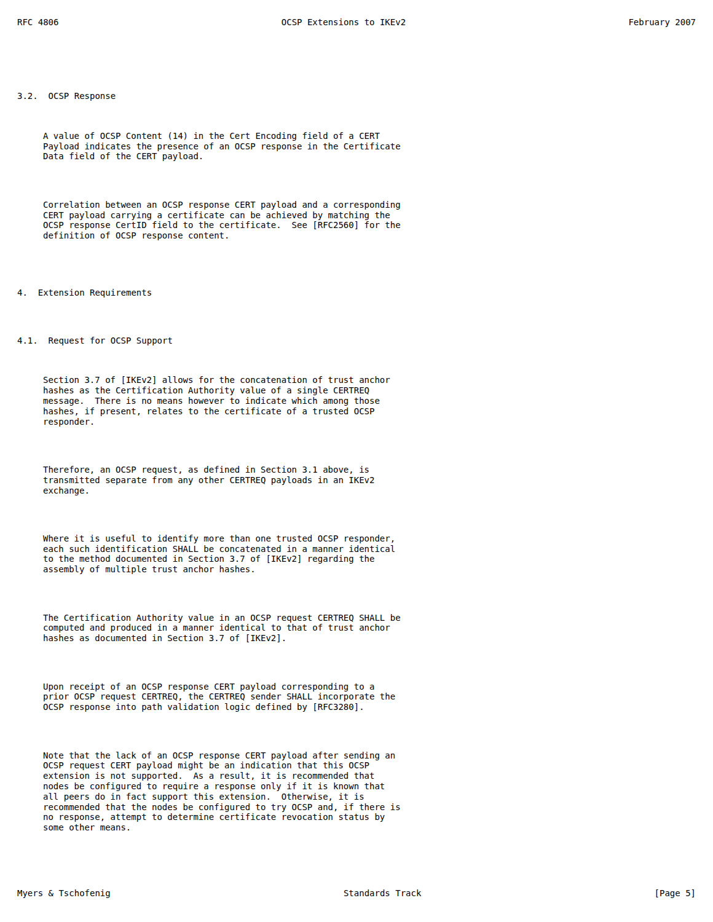RFC 4806 OCSP Extensions to IKEv2 February 2007
3.2. OCSP Response
A value of OCSP Content (14) in the Cert Encoding field of a CERT Payload indicates the presence of an OCSP response in the Certificate Data field of the CERT payload.
Correlation between an OCSP response CERT payload and a corresponding CERT payload carrying a certificate can be achieved by matching the OCSP response CertID field to the certificate. See [RFC2560] for the definition of OCSP response content.
4. Extension Requirements
4.1. Request for OCSP Support
Section 3.7 of [IKEv2] allows for the concatenation of trust anchor hashes as the Certification Authority value of a single CERTREQ message. There is no means however to indicate which among those hashes, if present, relates to the certificate of a trusted OCSP responder.
Therefore, an OCSP request, as defined in Section 3.1 above, is transmitted separate from any other CERTREQ payloads in an IKEv2 exchange.
Where it is useful to identify more than one trusted OCSP responder, each such identification SHALL be concatenated in a manner identical to the method documented in Section 3.7 of [IKEv2] regarding the assembly of multiple trust anchor hashes.
The Certification Authority value in an OCSP request CERTREQ SHALL be computed and produced in a manner identical to that of trust anchor hashes as documented in Section 3.7 of [IKEv2].
Upon receipt of an OCSP response CERT payload corresponding to a prior OCSP request CERTREQ, the CERTREQ sender SHALL incorporate the OCSP response into path validation logic defined by [RFC3280].
Note that the lack of an OCSP response CERT payload after sending an OCSP request CERT payload might be an indication that this OCSP extension is not supported. As a result, it is recommended that nodes be configured to require a response only if it is known that all peers do in fact support this extension. Otherwise, it is recommended that the nodes be configured to try OCSP and, if there is no response, attempt to determine certificate revocation status by some other means.
Myers & Tschofenig Standards Track[Page 5]